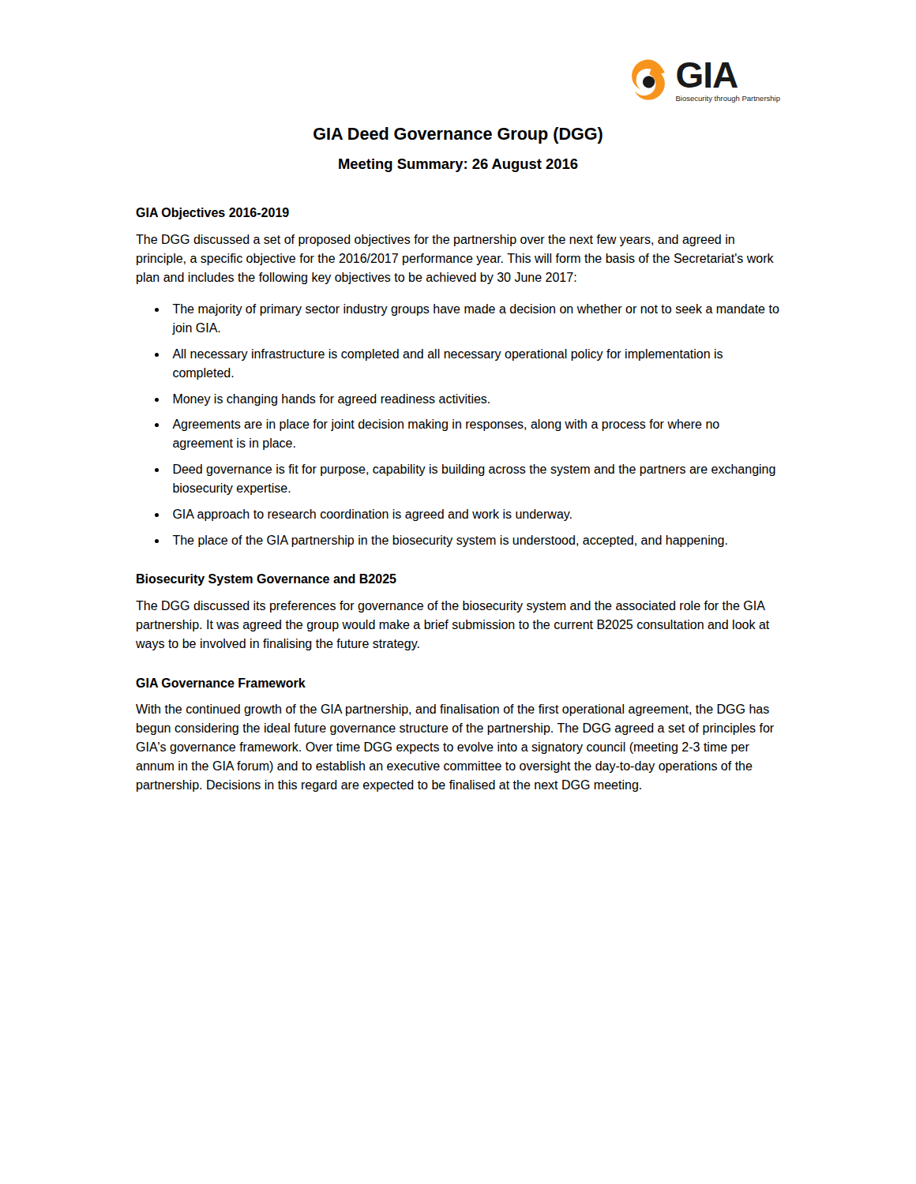GIA Biosecurity through Partnership
GIA Deed Governance Group (DGG)
Meeting Summary: 26 August 2016
GIA Objectives 2016-2019
The DGG discussed a set of proposed objectives for the partnership over the next few years, and agreed in principle, a specific objective for the 2016/2017 performance year. This will form the basis of the Secretariat's work plan and includes the following key objectives to be achieved by 30 June 2017:
The majority of primary sector industry groups have made a decision on whether or not to seek a mandate to join GIA.
All necessary infrastructure is completed and all necessary operational policy for implementation is completed.
Money is changing hands for agreed readiness activities.
Agreements are in place for joint decision making in responses, along with a process for where no agreement is in place.
Deed governance is fit for purpose, capability is building across the system and the partners are exchanging biosecurity expertise.
GIA approach to research coordination is agreed and work is underway.
The place of the GIA partnership in the biosecurity system is understood, accepted, and happening.
Biosecurity System Governance and B2025
The DGG discussed its preferences for governance of the biosecurity system and the associated role for the GIA partnership. It was agreed the group would make a brief submission to the current B2025 consultation and look at ways to be involved in finalising the future strategy.
GIA Governance Framework
With the continued growth of the GIA partnership, and finalisation of the first operational agreement, the DGG has begun considering the ideal future governance structure of the partnership. The DGG agreed a set of principles for GIA's governance framework. Over time DGG expects to evolve into a signatory council (meeting 2-3 time per annum in the GIA forum) and to establish an executive committee to oversight the day-to-day operations of the partnership. Decisions in this regard are expected to be finalised at the next DGG meeting.